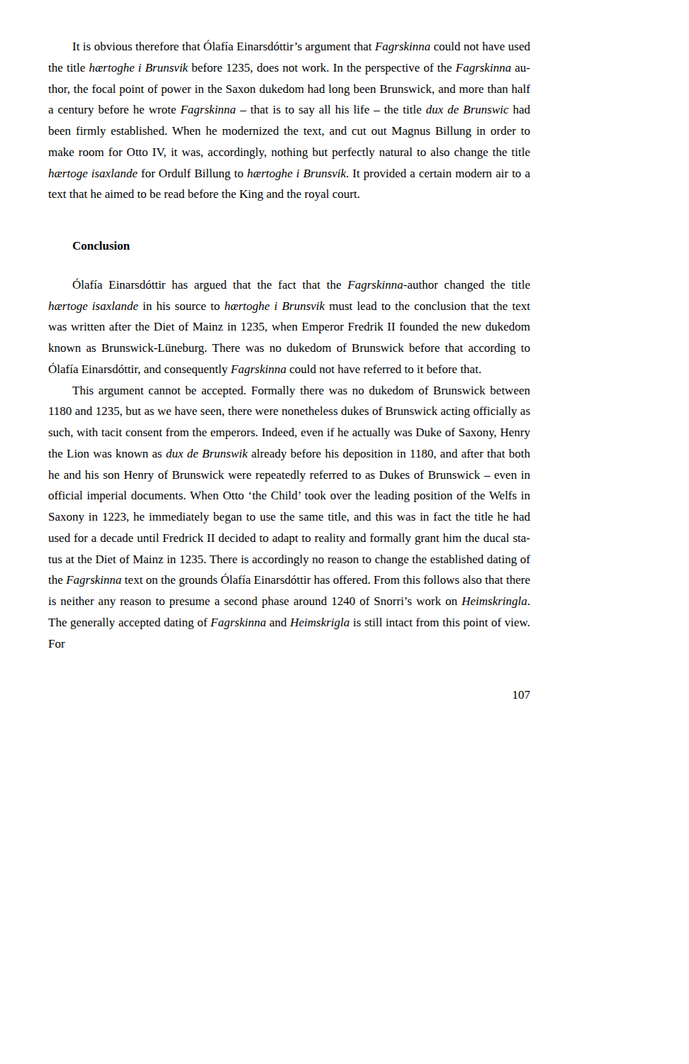It is obvious therefore that Ólafía Einarsdóttir’s argument that Fagrskinna could not have used the title hærtoghe i Brunsvik before 1235, does not work. In the perspective of the Fagrskinna author, the focal point of power in the Saxon dukedom had long been Brunswick, and more than half a century before he wrote Fagrskinna – that is to say all his life – the title dux de Brunswic had been firmly established. When he modernized the text, and cut out Magnus Billung in order to make room for Otto IV, it was, accordingly, nothing but perfectly natural to also change the title hærtoge isaxlande for Ordulf Billung to hærtoghe i Brunsvik. It provided a certain modern air to a text that he aimed to be read before the King and the royal court.
Conclusion
Ólafía Einarsdóttir has argued that the fact that the Fagrskinna-author changed the title hærtoge isaxlande in his source to hærtoghe i Brunsvik must lead to the conclusion that the text was written after the Diet of Mainz in 1235, when Emperor Fredrik II founded the new dukedom known as Brunswick-Lüneburg. There was no dukedom of Brunswick before that according to Ólafía Einarsdóttir, and consequently Fagrskinna could not have referred to it before that.
This argument cannot be accepted. Formally there was no dukedom of Brunswick between 1180 and 1235, but as we have seen, there were nonetheless dukes of Brunswick acting officially as such, with tacit consent from the emperors. Indeed, even if he actually was Duke of Saxony, Henry the Lion was known as dux de Brunswik already before his deposition in 1180, and after that both he and his son Henry of Brunswick were repeatedly referred to as Dukes of Brunswick – even in official imperial documents. When Otto ‘the Child’ took over the leading position of the Welfs in Saxony in 1223, he immediately began to use the same title, and this was in fact the title he had used for a decade until Fredrick II decided to adapt to reality and formally grant him the ducal status at the Diet of Mainz in 1235. There is accordingly no reason to change the established dating of the Fagrskinna text on the grounds Ólafía Einarsdóttir has offered. From this follows also that there is neither any reason to presume a second phase around 1240 of Snorri’s work on Heimskringla. The generally accepted dating of Fagrskinna and Heimskrigla is still intact from this point of view. For
107